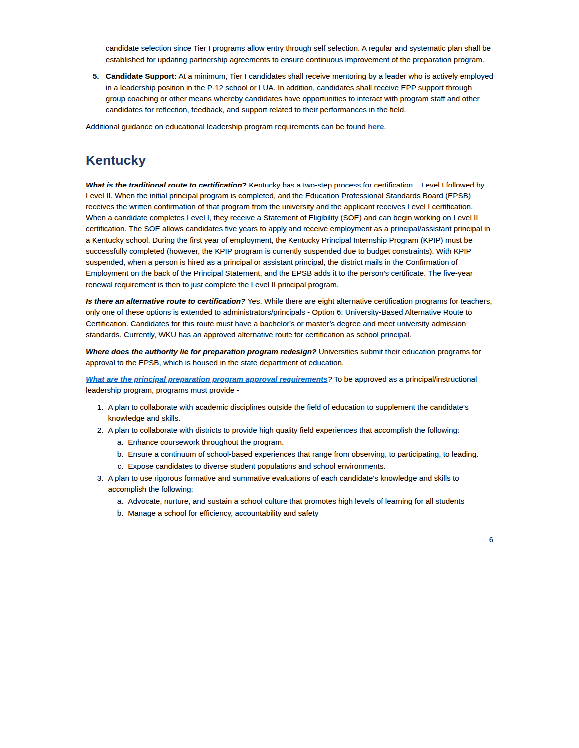candidate selection since Tier I programs allow entry through self selection. A regular and systematic plan shall be established for updating partnership agreements to ensure continuous improvement of the preparation program.
5. Candidate Support: At a minimum, Tier I candidates shall receive mentoring by a leader who is actively employed in a leadership position in the P-12 school or LUA. In addition, candidates shall receive EPP support through group coaching or other means whereby candidates have opportunities to interact with program staff and other candidates for reflection, feedback, and support related to their performances in the field.
Additional guidance on educational leadership program requirements can be found here.
Kentucky
What is the traditional route to certification? Kentucky has a two-step process for certification – Level I followed by Level II. When the initial principal program is completed, and the Education Professional Standards Board (EPSB) receives the written confirmation of that program from the university and the applicant receives Level I certification. When a candidate completes Level I, they receive a Statement of Eligibility (SOE) and can begin working on Level II certification. The SOE allows candidates five years to apply and receive employment as a principal/assistant principal in a Kentucky school. During the first year of employment, the Kentucky Principal Internship Program (KPIP) must be successfully completed (however, the KPIP program is currently suspended due to budget constraints). With KPIP suspended, when a person is hired as a principal or assistant principal, the district mails in the Confirmation of Employment on the back of the Principal Statement, and the EPSB adds it to the person’s certificate. The five-year renewal requirement is then to just complete the Level II principal program.
Is there an alternative route to certification? Yes. While there are eight alternative certification programs for teachers, only one of these options is extended to administrators/principals - Option 6: University-Based Alternative Route to Certification. Candidates for this route must have a bachelor’s or master’s degree and meet university admission standards. Currently, WKU has an approved alternative route for certification as school principal.
Where does the authority lie for preparation program redesign? Universities submit their education programs for approval to the EPSB, which is housed in the state department of education.
What are the principal preparation program approval requirements? To be approved as a principal/instructional leadership program, programs must provide -
A plan to collaborate with academic disciplines outside the field of education to supplement the candidate's knowledge and skills.
A plan to collaborate with districts to provide high quality field experiences that accomplish the following:
Enhance coursework throughout the program.
Ensure a continuum of school-based experiences that range from observing, to participating, to leading.
Expose candidates to diverse student populations and school environments.
A plan to use rigorous formative and summative evaluations of each candidate's knowledge and skills to accomplish the following:
Advocate, nurture, and sustain a school culture that promotes high levels of learning for all students
Manage a school for efficiency, accountability and safety
6